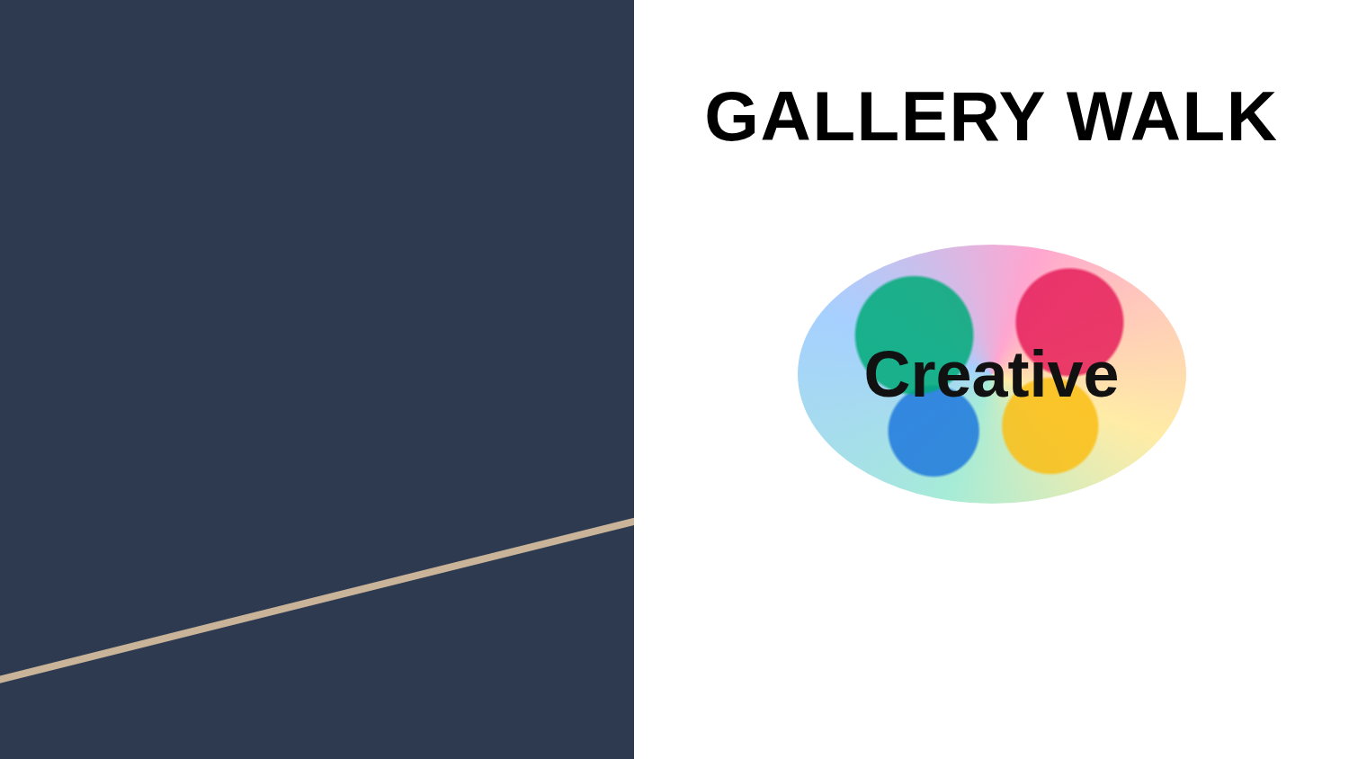Gallery Walk
Creative